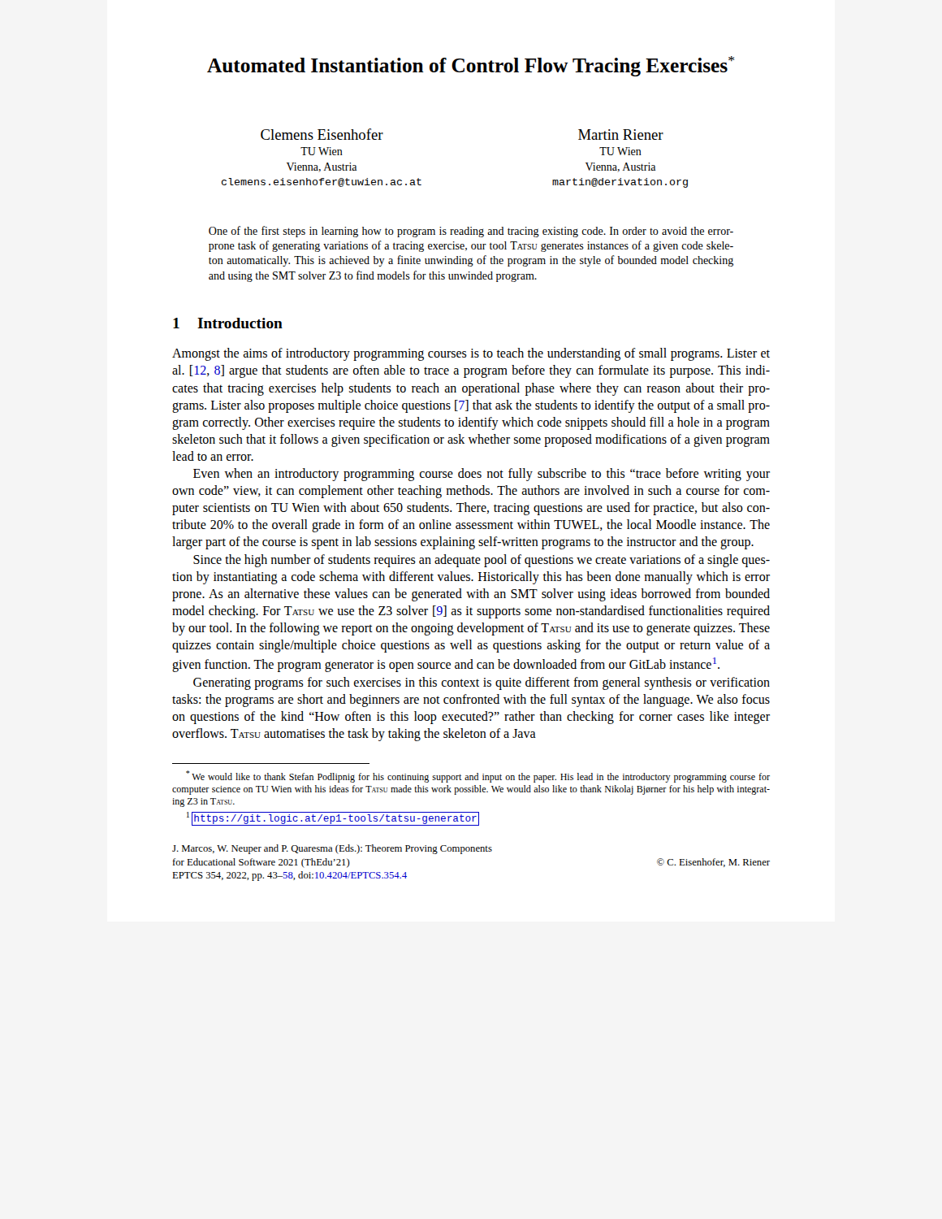Automated Instantiation of Control Flow Tracing Exercises*
| Clemens Eisenhofer TU Wien Vienna, Austria clemens.eisenhofer@tuwien.ac.at | Martin Riener TU Wien Vienna, Austria martin@derivation.org |
One of the first steps in learning how to program is reading and tracing existing code. In order to avoid the error-prone task of generating variations of a tracing exercise, our tool Tatsu generates instances of a given code skeleton automatically. This is achieved by a finite unwinding of the program in the style of bounded model checking and using the SMT solver Z3 to find models for this unwinded program.
1 Introduction
Amongst the aims of introductory programming courses is to teach the understanding of small programs. Lister et al. [12, 8] argue that students are often able to trace a program before they can formulate its purpose. This indicates that tracing exercises help students to reach an operational phase where they can reason about their programs. Lister also proposes multiple choice questions [7] that ask the students to identify the output of a small program correctly. Other exercises require the students to identify which code snippets should fill a hole in a program skeleton such that it follows a given specification or ask whether some proposed modifications of a given program lead to an error.
Even when an introductory programming course does not fully subscribe to this “trace before writing your own code” view, it can complement other teaching methods. The authors are involved in such a course for computer scientists on TU Wien with about 650 students. There, tracing questions are used for practice, but also contribute 20% to the overall grade in form of an online assessment within TUWEL, the local Moodle instance. The larger part of the course is spent in lab sessions explaining self-written programs to the instructor and the group.
Since the high number of students requires an adequate pool of questions we create variations of a single question by instantiating a code schema with different values. Historically this has been done manually which is error prone. As an alternative these values can be generated with an SMT solver using ideas borrowed from bounded model checking. For Tatsu we use the Z3 solver [9] as it supports some non-standardised functionalities required by our tool. In the following we report on the ongoing development of Tatsu and its use to generate quizzes. These quizzes contain single/multiple choice questions as well as questions asking for the output or return value of a given function. The program generator is open source and can be downloaded from our GitLab instance1.
Generating programs for such exercises in this context is quite different from general synthesis or verification tasks: the programs are short and beginners are not confronted with the full syntax of the language. We also focus on questions of the kind “How often is this loop executed?” rather than checking for corner cases like integer overflows. Tatsu automatises the task by taking the skeleton of a Java
*We would like to thank Stefan Podlipnig for his continuing support and input on the paper. His lead in the introductory programming course for computer science on TU Wien with his ideas for Tatsu made this work possible. We would also like to thank Nikolaj Bjørner for his help with integrating Z3 in Tatsu.
1https://git.logic.at/ep1-tools/tatsu-generator
| J. Marcos, W. Neuper and P. Quaresma (Eds.): Theorem Proving Components for Educational Software 2021 (ThEdu’21) EPTCS 354, 2022, pp. 43– 58 , doi: 10.4204/EPTCS.354.4 | © C. Eisenhofer, M. Riener |